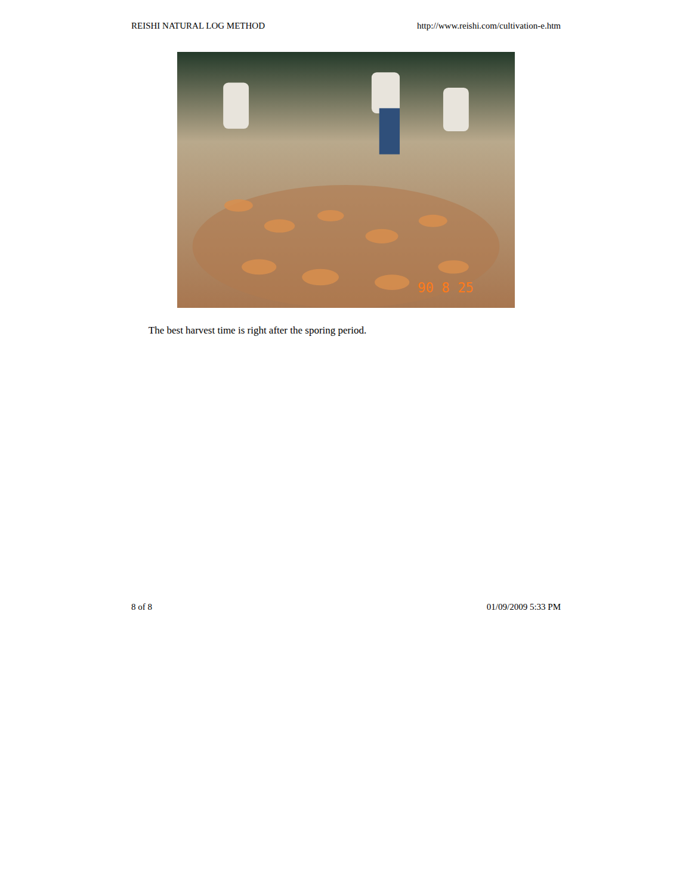REISHI NATURAL LOG METHOD
http://www.reishi.com/cultivation-e.htm
The best harvest time is right after the sporing period.
8 of 8
01/09/2009 5:33 PM